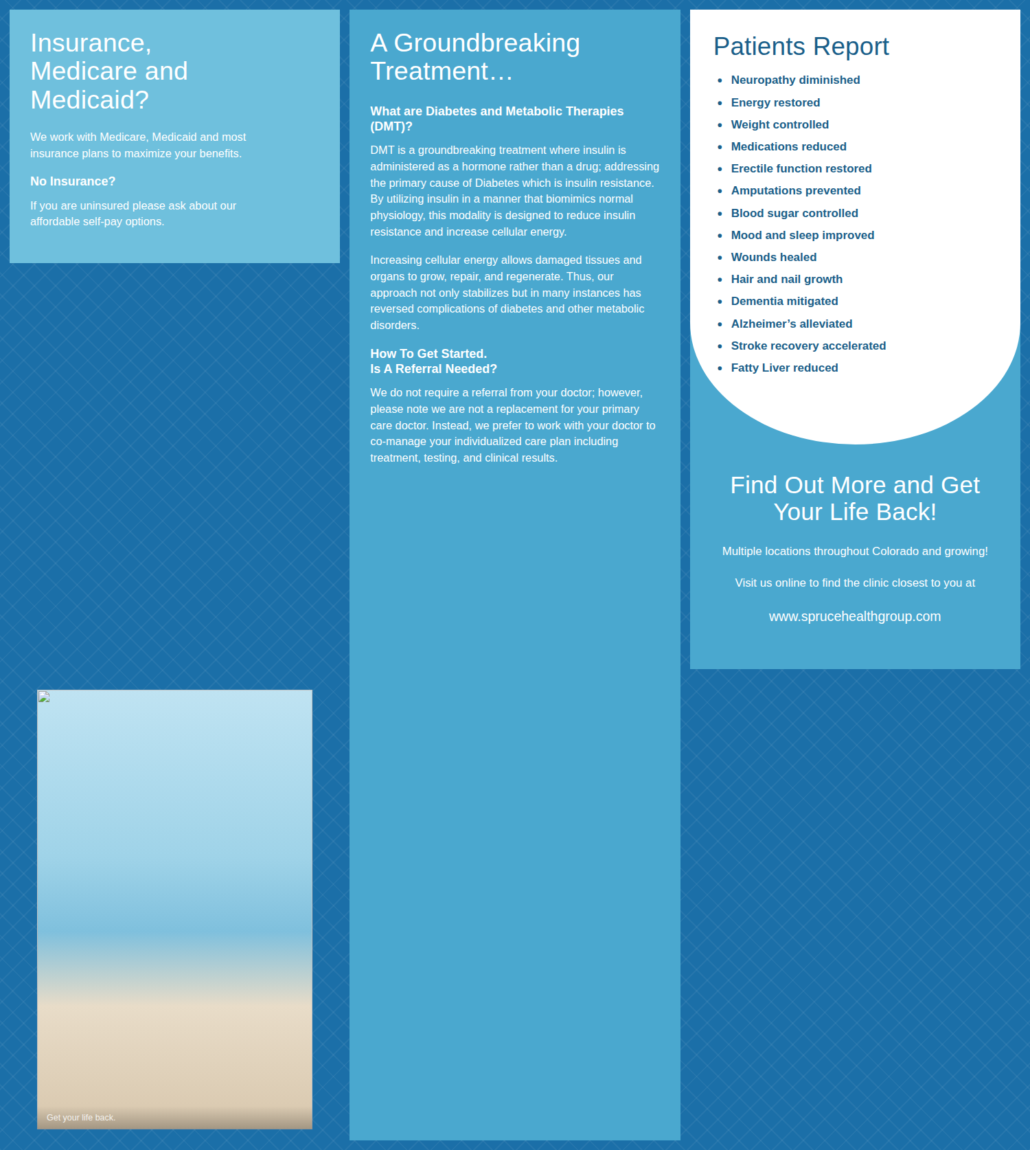Insurance, Medicare and Medicaid?
We work with Medicare, Medicaid and most insurance plans to maximize your benefits.
No Insurance?
If you are uninsured please ask about our affordable self-pay options.
Get your life back.
Patients Report
Neuropathy diminished
Energy restored
Weight controlled
Medications reduced
Erectile function restored
Amputations prevented
Blood sugar controlled
Mood and sleep improved
Wounds healed
Hair and nail growth
Dementia mitigated
Alzheimer’s alleviated
Stroke recovery accelerated
Fatty Liver reduced
Find Out More and Get Your Life Back!
Multiple locations throughout Colorado and growing!
Visit us online to find the clinic closest to you at
www.sprucehealthgroup.com
A Groundbreaking Treatment…
What are Diabetes and Metabolic Therapies (DMT)?
DMT is a groundbreaking treatment where insulin is administered as a hormone rather than a drug; addressing the primary cause of Diabetes which is insulin resistance. By utilizing insulin in a manner that biomimics normal physiology, this modality is designed to reduce insulin resistance and increase cellular energy.
Increasing cellular energy allows damaged tissues and organs to grow, repair, and regenerate. Thus, our approach not only stabilizes but in many instances has reversed complications of diabetes and other metabolic disorders.
How To Get Started.
Is A Referral Needed?
We do not require a referral from your doctor; however, please note we are not a replacement for your primary care doctor. Instead, we prefer to work with your doctor to co-manage your individualized care plan including treatment, testing, and clinical results.